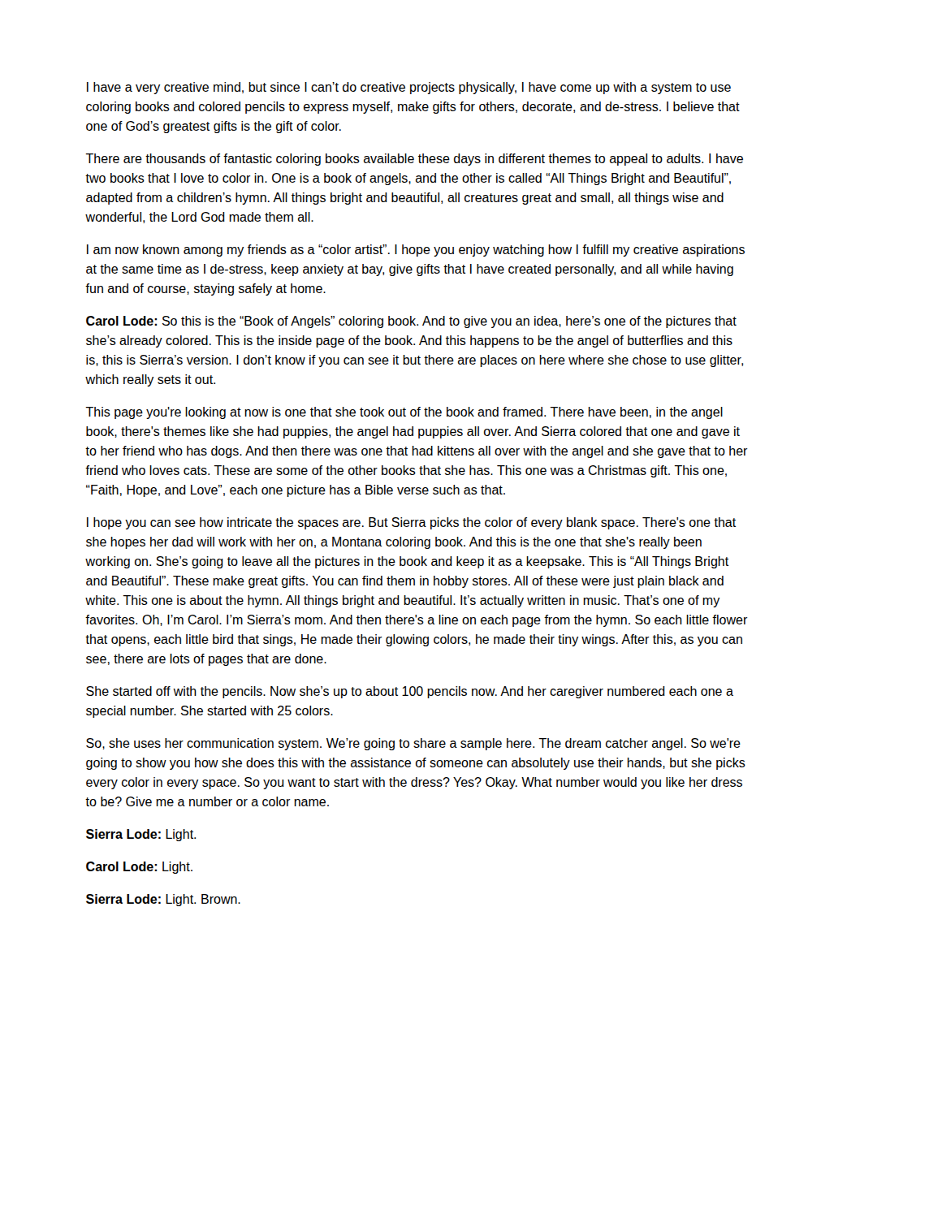I have a very creative mind, but since I can’t do creative projects physically, I have come up with a system to use coloring books and colored pencils to express myself, make gifts for others, decorate, and de-stress. I believe that one of God’s greatest gifts is the gift of color.
There are thousands of fantastic coloring books available these days in different themes to appeal to adults. I have two books that I love to color in. One is a book of angels, and the other is called “All Things Bright and Beautiful”, adapted from a children’s hymn. All things bright and beautiful, all creatures great and small, all things wise and wonderful, the Lord God made them all.
I am now known among my friends as a “color artist”. I hope you enjoy watching how I fulfill my creative aspirations at the same time as I de-stress, keep anxiety at bay, give gifts that I have created personally, and all while having fun and of course, staying safely at home.
Carol Lode: So this is the “Book of Angels” coloring book. And to give you an idea, here’s one of the pictures that she’s already colored. This is the inside page of the book. And this happens to be the angel of butterflies and this is, this is Sierra’s version. I don’t know if you can see it but there are places on here where she chose to use glitter, which really sets it out.
This page you're looking at now is one that she took out of the book and framed. There have been, in the angel book, there's themes like she had puppies, the angel had puppies all over. And Sierra colored that one and gave it to her friend who has dogs. And then there was one that had kittens all over with the angel and she gave that to her friend who loves cats. These are some of the other books that she has. This one was a Christmas gift. This one, “Faith, Hope, and Love”, each one picture has a Bible verse such as that.
I hope you can see how intricate the spaces are. But Sierra picks the color of every blank space. There's one that she hopes her dad will work with her on, a Montana coloring book. And this is the one that she's really been working on. She’s going to leave all the pictures in the book and keep it as a keepsake. This is “All Things Bright and Beautiful”. These make great gifts. You can find them in hobby stores. All of these were just plain black and white. This one is about the hymn. All things bright and beautiful. It’s actually written in music. That’s one of my favorites. Oh, I’m Carol. I’m Sierra’s mom. And then there's a line on each page from the hymn. So each little flower that opens, each little bird that sings, He made their glowing colors, he made their tiny wings. After this, as you can see, there are lots of pages that are done.
She started off with the pencils. Now she’s up to about 100 pencils now. And her caregiver numbered each one a special number. She started with 25 colors.
So, she uses her communication system. We’re going to share a sample here. The dream catcher angel. So we're going to show you how she does this with the assistance of someone can absolutely use their hands, but she picks every color in every space. So you want to start with the dress? Yes? Okay. What number would you like her dress to be? Give me a number or a color name.
Sierra Lode: Light.
Carol Lode: Light.
Sierra Lode: Light. Brown.